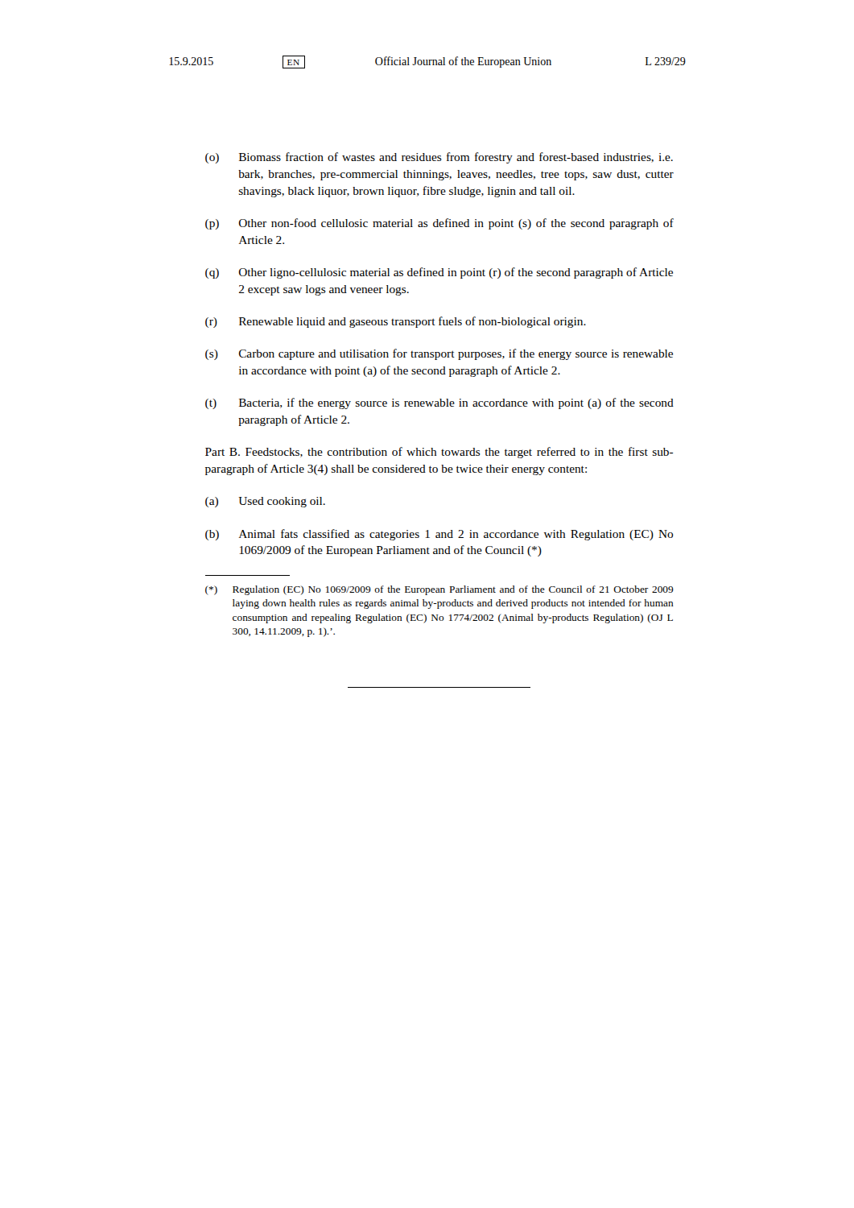15.9.2015
EN
Official Journal of the European Union
L 239/29
(o)
Biomass fraction of wastes and residues from forestry and forest-based industries, i.e. bark, branches, pre-commercial thinnings, leaves, needles, tree tops, saw dust, cutter shavings, black liquor, brown liquor, fibre sludge, lignin and tall oil.
(p)
Other non-food cellulosic material as defined in point (s) of the second paragraph of Article 2.
(q)
Other ligno-cellulosic material as defined in point (r) of the second paragraph of Article 2 except saw logs and veneer logs.
(r)
Renewable liquid and gaseous transport fuels of non-biological origin.
(s)
Carbon capture and utilisation for transport purposes, if the energy source is renewable in accordance with point (a) of the second paragraph of Article 2.
(t)
Bacteria, if the energy source is renewable in accordance with point (a) of the second paragraph of Article 2.
Part B. Feedstocks, the contribution of which towards the target referred to in the first subparagraph of Article 3(4) shall be considered to be twice their energy content:
(a)
Used cooking oil.
(b)
Animal fats classified as categories 1 and 2 in accordance with Regulation (EC) No 1069/2009 of the European Parliament and of the Council (*)
(*)
Regulation (EC) No 1069/2009 of the European Parliament and of the Council of 21 October 2009 laying down health rules as regards animal by-products and derived products not intended for human consumption and repealing Regulation (EC) No 1774/2002 (Animal by-products Regulation) (OJ L 300, 14.11.2009, p. 1).’.